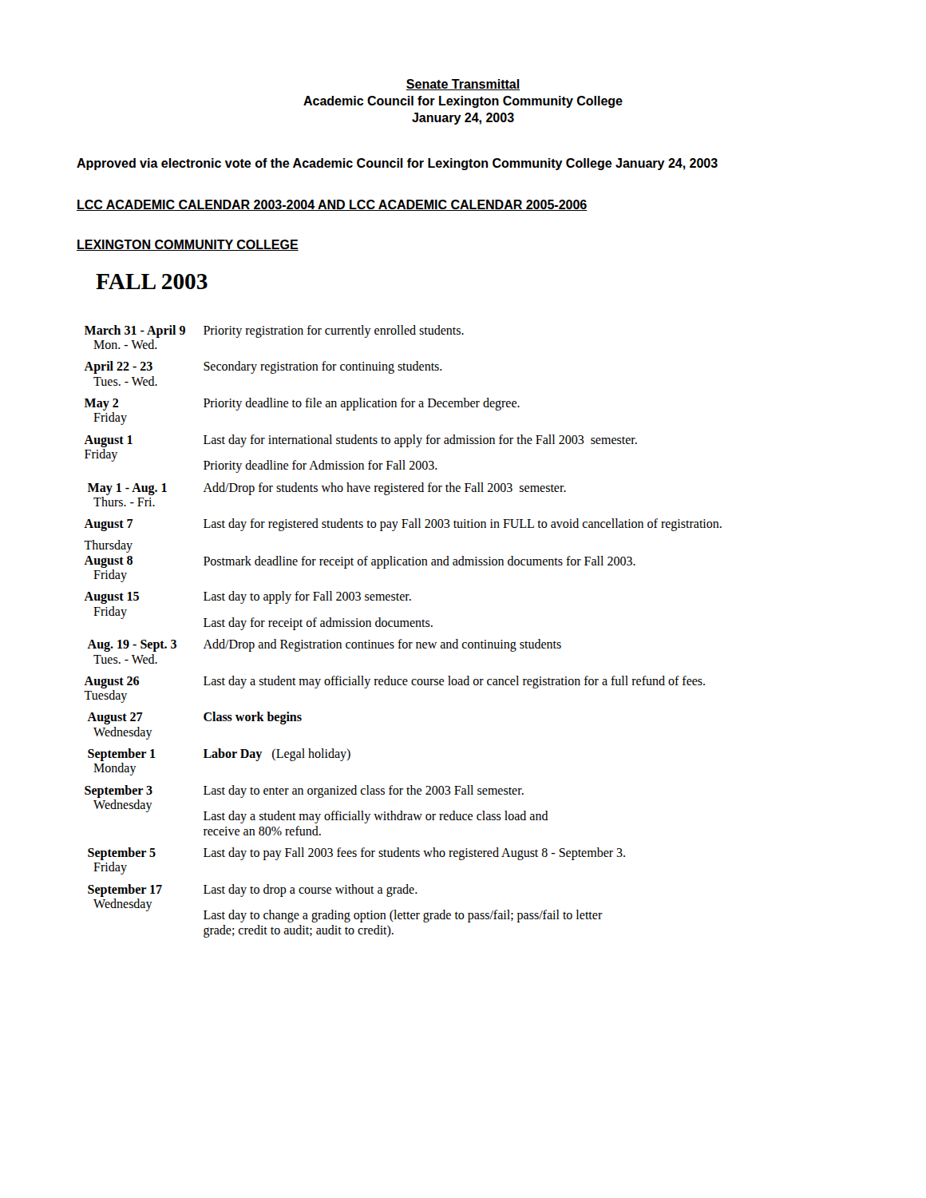Senate Transmittal
Academic Council for Lexington Community College
January 24, 2003
Approved via electronic vote of the Academic Council for Lexington Community College January 24, 2003
LCC ACADEMIC CALENDAR 2003-2004 AND LCC ACADEMIC CALENDAR 2005-2006
LEXINGTON COMMUNITY COLLEGE
FALL 2003
| March 31 - April 9 Mon. - Wed. | Priority registration for currently enrolled students. |
| April 22 - 23 Tues. - Wed. | Secondary registration for continuing students. |
| May 2 Friday | Priority deadline to file an application for a December degree. |
| August 1 Friday | Last day for international students to apply for admission for the Fall 2003 semester. Priority deadline for Admission for Fall 2003. |
| May 1 - Aug. 1 Thurs. - Fri. | Add/Drop for students who have registered for the Fall 2003 semester. |
| August 7 | Last day for registered students to pay Fall 2003 tuition in FULL to avoid cancellation of registration. |
| Thursday August 8 Friday | Postmark deadline for receipt of application and admission documents for Fall 2003. |
| August 15 Friday | Last day to apply for Fall 2003 semester. Last day for receipt of admission documents. |
| Aug. 19 - Sept. 3 Tues. - Wed. | Add/Drop and Registration continues for new and continuing students |
| August 26 Tuesday | Last day a student may officially reduce course load or cancel registration for a full refund of fees. |
| August 27 Wednesday | Class work begins |
| September 1 Monday | Labor Day (Legal holiday) |
| September 3 Wednesday | Last day to enter an organized class for the 2003 Fall semester. Last day a student may officially withdraw or reduce class load and receive an 80% refund. |
| September 5 Friday | Last day to pay Fall 2003 fees for students who registered August 8 - September 3. |
| September 17 Wednesday | Last day to drop a course without a grade. Last day to change a grading option (letter grade to pass/fail; pass/fail to letter grade; credit to audit; audit to credit). |